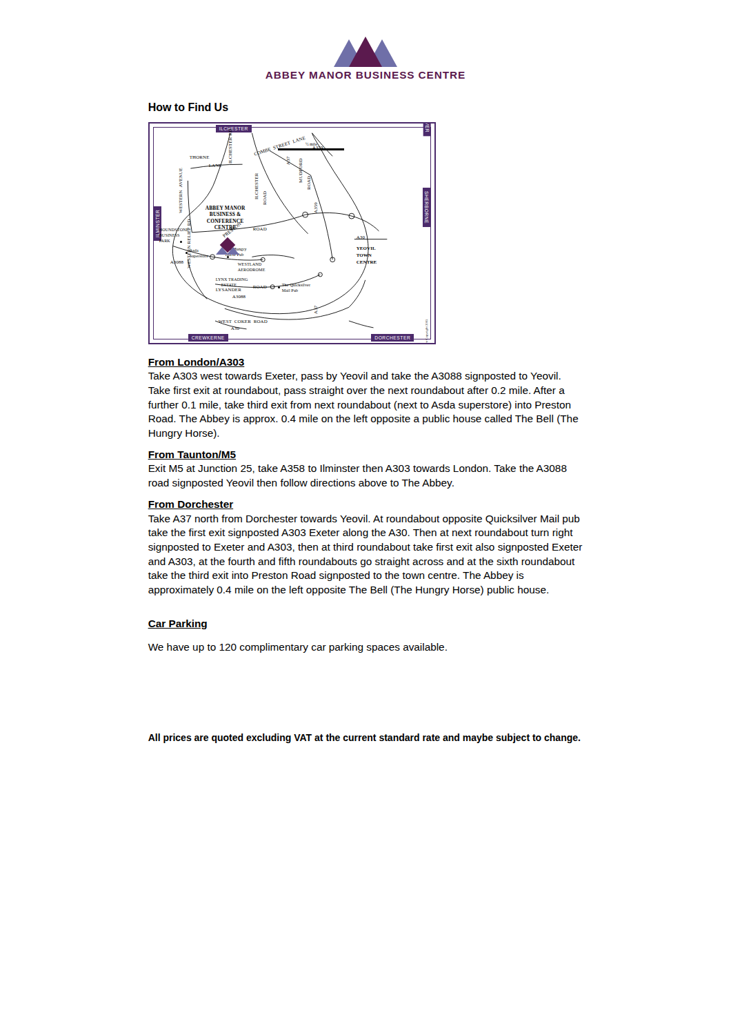ABBEY MANOR BUSINESS CENTRE
How to Find Us
½ mile
ILCHESTER
ANDOVER
SHERBORNE
ILMINSTER
CREWKERNE
DORCHESTER
ILCHESTER RD
LANE
THORNE
COMBE STREET LANE
WESTERN AVENUE
ILCHESTER
ROAD
A37
MUDFORD
ROAD
A359
A359
ROAD
PRESTON
A30
YEOVIL
TOWN
CENTRE
A3088
WESTERN RELIEF RD
LYSANDER
ROAD
A3088
WEST COKER ROAD
A30
A37
HOUNDSTONE
BUSINESS
PARK
Asda
Superstore
The Hungry
Horse Pub
WESTLAND
AERODROME
LYNX TRADING
ESTATE
The Quicksilver
Mail Pub
ABBEY MANOR
BUSINESS &
CONFERENCE
CENTRE
© Crown Copyright 2003
From London/A303
Take A303 west towards Exeter, pass by Yeovil and take the A3088 signposted to Yeovil. Take first exit at roundabout, pass straight over the next roundabout after 0.2 mile. After a further 0.1 mile, take third exit from next roundabout (next to Asda superstore) into Preston Road. The Abbey is approx. 0.4 mile on the left opposite a public house called The Bell (The Hungry Horse).
From Taunton/M5
Exit M5 at Junction 25, take A358 to Ilminster then A303 towards London. Take the A3088 road signposted Yeovil then follow directions above to The Abbey.
From Dorchester
Take A37 north from Dorchester towards Yeovil. At roundabout opposite Quicksilver Mail pub take the first exit signposted A303 Exeter along the A30. Then at next roundabout turn right signposted to Exeter and A303, then at third roundabout take first exit also signposted Exeter and A303, at the fourth and fifth roundabouts go straight across and at the sixth roundabout take the third exit into Preston Road signposted to the town centre. The Abbey is approximately 0.4 mile on the left opposite The Bell (The Hungry Horse) public house.
Car Parking
We have up to 120 complimentary car parking spaces available.
All prices are quoted excluding VAT at the current standard rate and maybe subject to change.